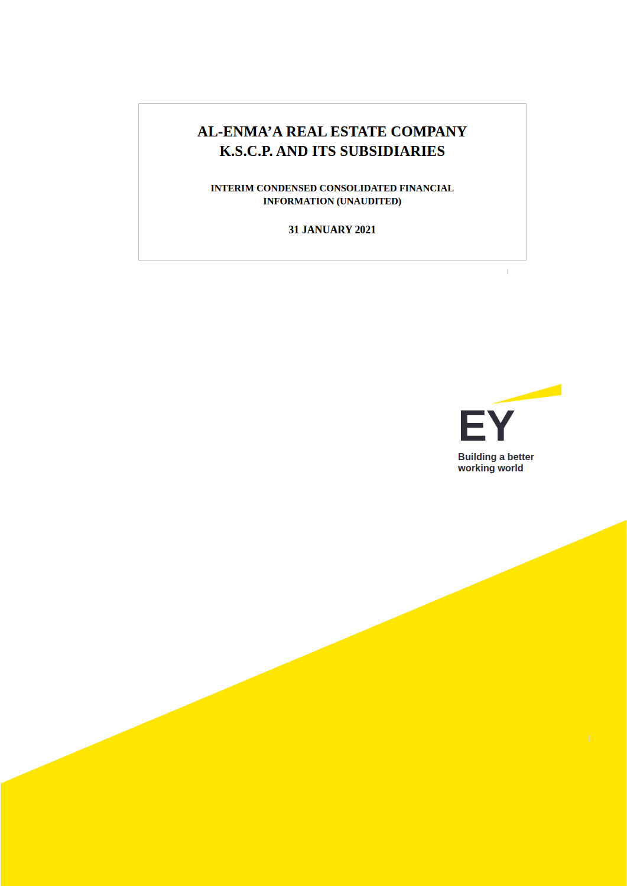AL-ENMA’A REAL ESTATE COMPANY
K.S.C.P. AND ITS SUBSIDIARIES
INTERIM CONDENSED CONSOLIDATED FINANCIAL
INFORMATION (UNAUDITED)
31 JANUARY 2021
EY
Building a better
working world